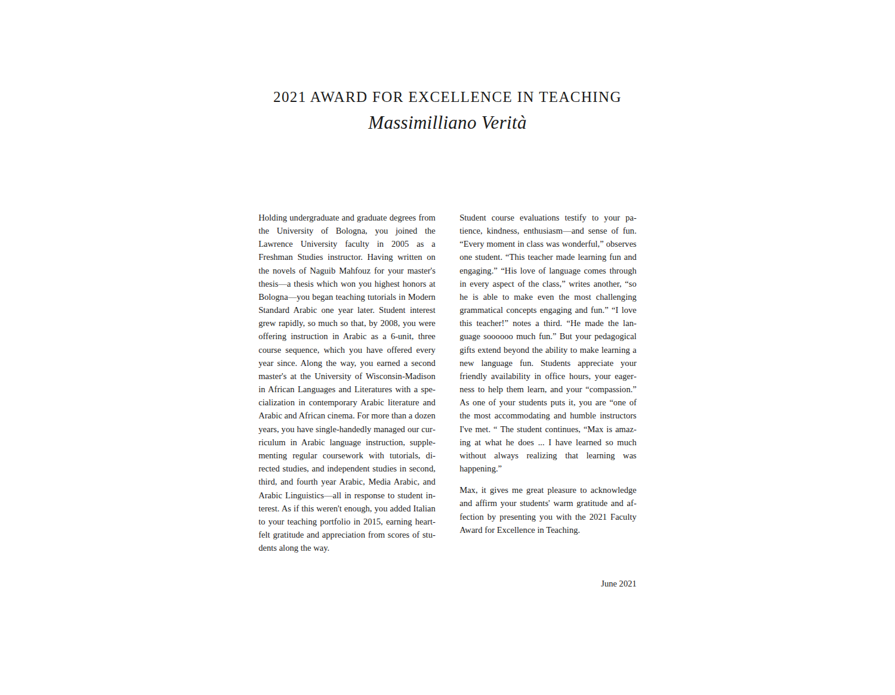2021 Award for Excellence in Teaching
Massimilliano Verità
Holding undergraduate and graduate degrees from the University of Bologna, you joined the Lawrence University faculty in 2005 as a Freshman Studies instructor. Having written on the novels of Naguib Mahfouz for your master's thesis—a thesis which won you highest honors at Bologna—you began teaching tutorials in Modern Standard Arabic one year later. Student interest grew rapidly, so much so that, by 2008, you were offering instruction in Arabic as a 6-unit, three course sequence, which you have offered every year since. Along the way, you earned a second master's at the University of Wisconsin-Madison in African Languages and Literatures with a specialization in contemporary Arabic literature and Arabic and African cinema. For more than a dozen years, you have single-handedly managed our curriculum in Arabic language instruction, supplementing regular coursework with tutorials, directed studies, and independent studies in second, third, and fourth year Arabic, Media Arabic, and Arabic Linguistics—all in response to student interest. As if this weren't enough, you added Italian to your teaching portfolio in 2015, earning heartfelt gratitude and appreciation from scores of students along the way.
Student course evaluations testify to your patience, kindness, enthusiasm—and sense of fun. “Every moment in class was wonderful,” observes one student. “This teacher made learning fun and engaging.” “His love of language comes through in every aspect of the class,” writes another, “so he is able to make even the most challenging grammatical concepts engaging and fun.” “I love this teacher!” notes a third. “He made the language soooooo much fun.” But your pedagogical gifts extend beyond the ability to make learning a new language fun. Students appreciate your friendly availability in office hours, your eagerness to help them learn, and your “compassion.” As one of your students puts it, you are “one of the most accommodating and humble instructors I've met. “ The student continues, “Max is amazing at what he does ... I have learned so much without always realizing that learning was happening.”
Max, it gives me great pleasure to acknowledge and affirm your students' warm gratitude and affection by presenting you with the 2021 Faculty Award for Excellence in Teaching.
June 2021